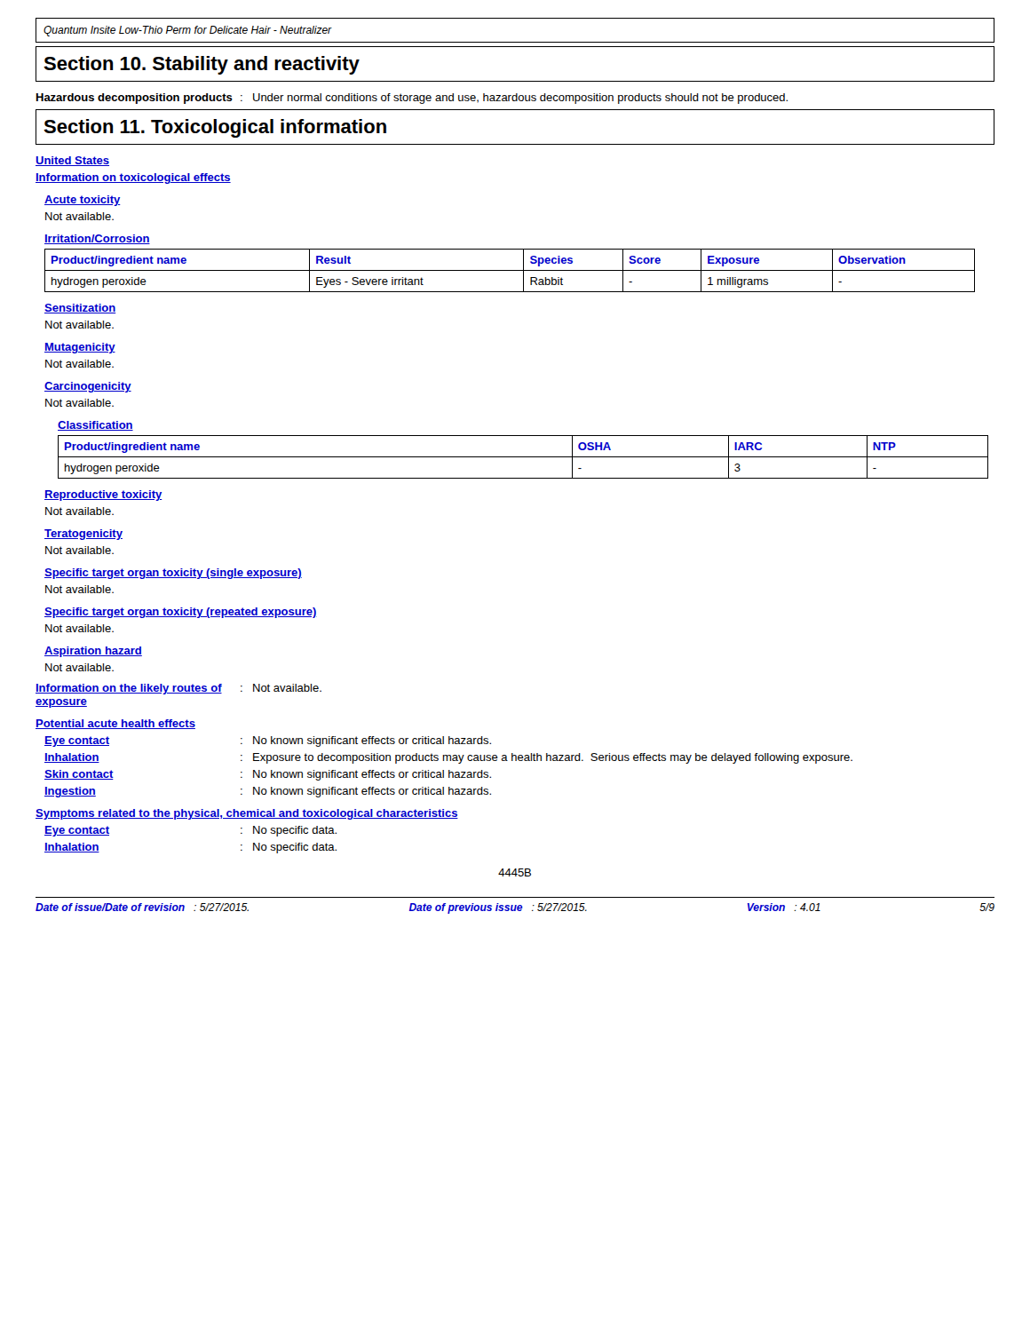Quantum Insite Low-Thio Perm for Delicate Hair - Neutralizer
Section 10. Stability and reactivity
Hazardous decomposition products
:
Under normal conditions of storage and use, hazardous decomposition products should not be produced.
Section 11. Toxicological information
United States
Information on toxicological effects
Acute toxicity
Not available.
Irritation/Corrosion
| Product/ingredient name | Result | Species | Score | Exposure | Observation |
| --- | --- | --- | --- | --- | --- |
| hydrogen peroxide | Eyes - Severe irritant | Rabbit | - | 1 milligrams | - |
Sensitization
Not available.
Mutagenicity
Not available.
Carcinogenicity
Not available.
Classification
| Product/ingredient name | OSHA | IARC | NTP |
| --- | --- | --- | --- |
| hydrogen peroxide | - | 3 | - |
Reproductive toxicity
Not available.
Teratogenicity
Not available.
Specific target organ toxicity (single exposure)
Not available.
Specific target organ toxicity (repeated exposure)
Not available.
Aspiration hazard
Not available.
Information on the likely routes of exposure
:
Not available.
Potential acute health effects
Eye contact
:
No known significant effects or critical hazards.
Inhalation
:
Exposure to decomposition products may cause a health hazard. Serious effects may be delayed following exposure.
Skin contact
:
No known significant effects or critical hazards.
Ingestion
:
No known significant effects or critical hazards.
Symptoms related to the physical, chemical and toxicological characteristics
Eye contact
:
No specific data.
Inhalation
:
No specific data.
4445B
Date of issue/Date of revision : 5/27/2015.
Date of previous issue : 5/27/2015.
Version : 4.01
5/9